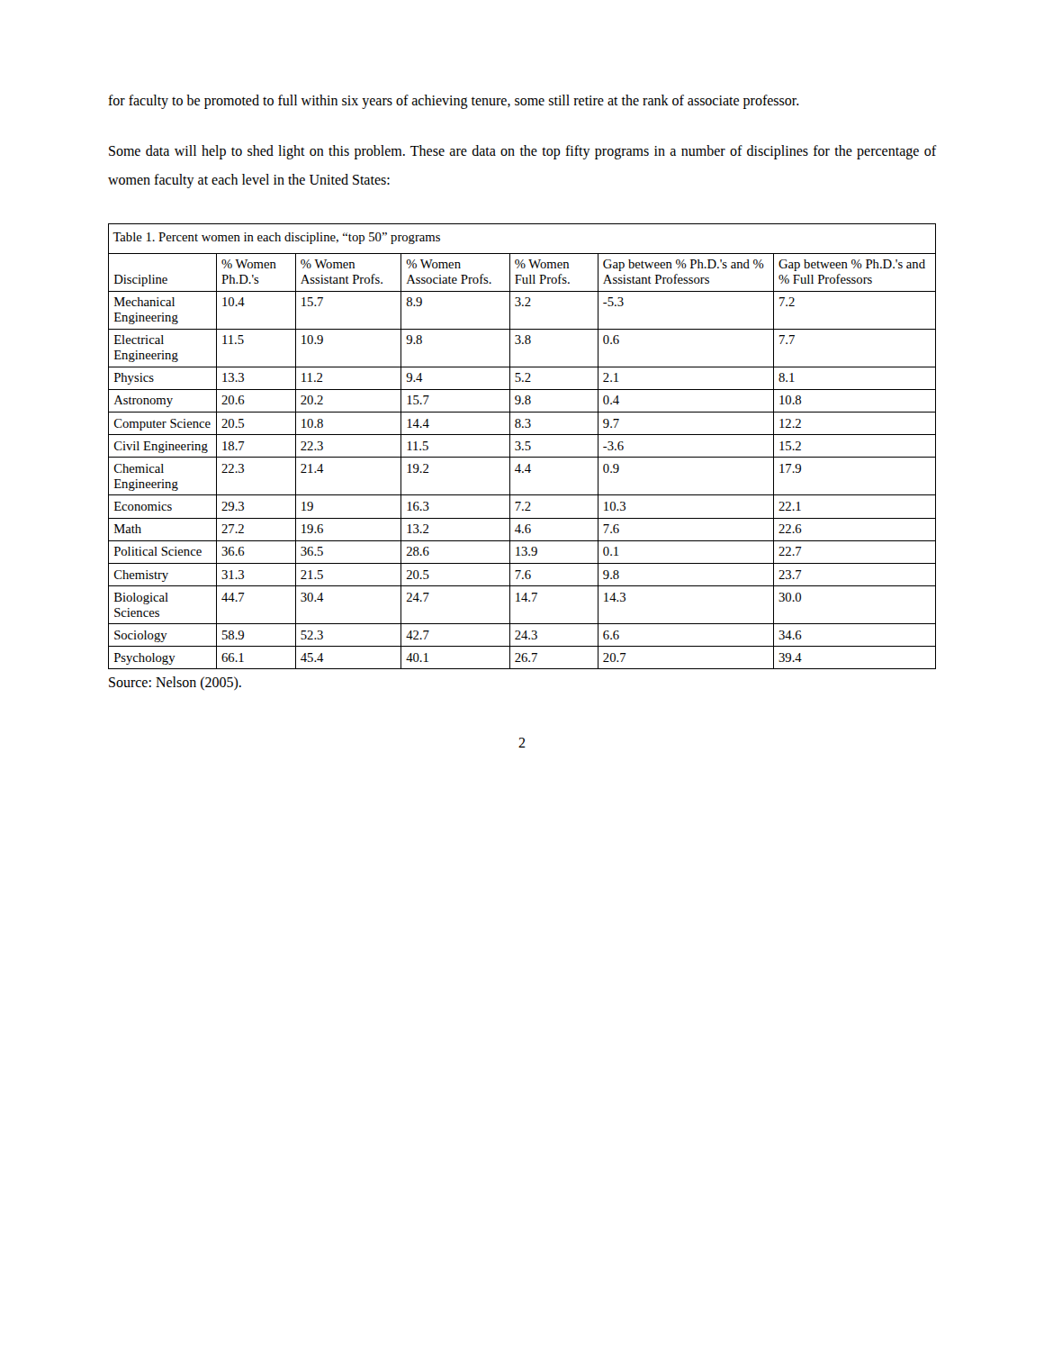for faculty to be promoted to full within six years of achieving tenure, some still retire at the rank of associate professor.
Some data will help to shed light on this problem. These are data on the top fifty programs in a number of disciplines for the percentage of women faculty at each level in the United States:
Table 1. Percent women in each discipline, “top 50” programs
| Discipline | % Women Ph.D.'s | % Women Assistant Profs. | % Women Associate Profs. | % Women Full Profs. | Gap between % Ph.D.'s and % Assistant Professors | Gap between % Ph.D.'s and % Full Professors |
| --- | --- | --- | --- | --- | --- | --- |
| Mechanical Engineering | 10.4 | 15.7 | 8.9 | 3.2 | -5.3 | 7.2 |
| Electrical Engineering | 11.5 | 10.9 | 9.8 | 3.8 | 0.6 | 7.7 |
| Physics | 13.3 | 11.2 | 9.4 | 5.2 | 2.1 | 8.1 |
| Astronomy | 20.6 | 20.2 | 15.7 | 9.8 | 0.4 | 10.8 |
| Computer Science | 20.5 | 10.8 | 14.4 | 8.3 | 9.7 | 12.2 |
| Civil Engineering | 18.7 | 22.3 | 11.5 | 3.5 | -3.6 | 15.2 |
| Chemical Engineering | 22.3 | 21.4 | 19.2 | 4.4 | 0.9 | 17.9 |
| Economics | 29.3 | 19 | 16.3 | 7.2 | 10.3 | 22.1 |
| Math | 27.2 | 19.6 | 13.2 | 4.6 | 7.6 | 22.6 |
| Political Science | 36.6 | 36.5 | 28.6 | 13.9 | 0.1 | 22.7 |
| Chemistry | 31.3 | 21.5 | 20.5 | 7.6 | 9.8 | 23.7 |
| Biological Sciences | 44.7 | 30.4 | 24.7 | 14.7 | 14.3 | 30.0 |
| Sociology | 58.9 | 52.3 | 42.7 | 24.3 | 6.6 | 34.6 |
| Psychology | 66.1 | 45.4 | 40.1 | 26.7 | 20.7 | 39.4 |
Source: Nelson (2005).
2